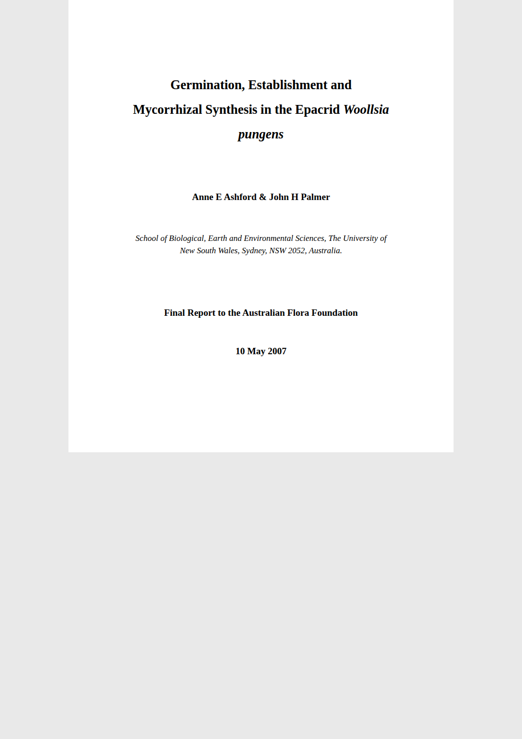Germination, Establishment and Mycorrhizal Synthesis in the Epacrid Woollsia pungens
Anne E Ashford & John H Palmer
School of Biological, Earth and Environmental Sciences, The University of New South Wales, Sydney, NSW 2052, Australia.
Final Report to the Australian Flora Foundation
10 May 2007